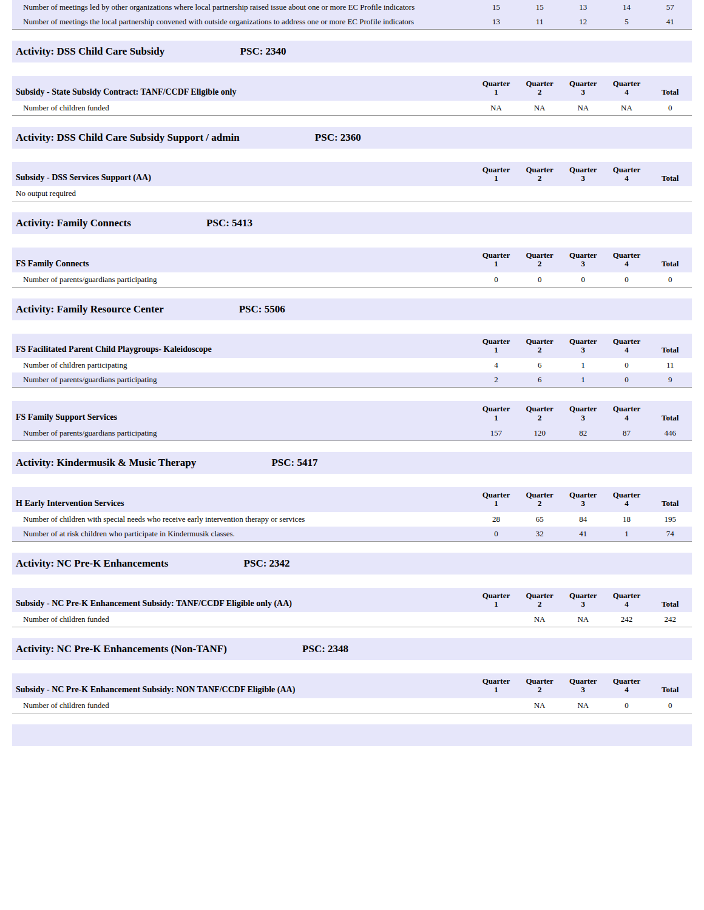| Number of meetings led by other organizations where local partnership raised issue about one or more EC Profile indicators | 15 | 15 | 13 | 14 | 57 |
| Number of meetings the local partnership convened with outside organizations to address one or more EC Profile indicators | 13 | 11 | 12 | 5 | 41 |
Activity: DSS Child Care Subsidy PSC: 2340
| Subsidy - State Subsidy Contract: TANF/CCDF Eligible only | Quarter 1 | Quarter 2 | Quarter 3 | Quarter 4 | Total |
| --- | --- | --- | --- | --- | --- |
| Number of children funded | NA | NA | NA | NA | 0 |
Activity: DSS Child Care Subsidy Support / admin PSC: 2360
| Subsidy - DSS Services Support (AA) | Quarter 1 | Quarter 2 | Quarter 3 | Quarter 4 | Total |
| --- | --- | --- | --- | --- | --- |
| No output required |
Activity: Family Connects PSC: 5413
| FS Family Connects | Quarter 1 | Quarter 2 | Quarter 3 | Quarter 4 | Total |
| --- | --- | --- | --- | --- | --- |
| Number of parents/guardians participating | 0 | 0 | 0 | 0 | 0 |
Activity: Family Resource Center PSC: 5506
| FS Facilitated Parent Child Playgroups- Kaleidoscope | Quarter 1 | Quarter 2 | Quarter 3 | Quarter 4 | Total |
| --- | --- | --- | --- | --- | --- |
| Number of children participating | 4 | 6 | 1 | 0 | 11 |
| Number of parents/guardians participating | 2 | 6 | 1 | 0 | 9 |
| FS Family Support Services | Quarter 1 | Quarter 2 | Quarter 3 | Quarter 4 | Total |
| --- | --- | --- | --- | --- | --- |
| Number of parents/guardians participating | 157 | 120 | 82 | 87 | 446 |
Activity: Kindermusik & Music Therapy PSC: 5417
| H Early Intervention Services | Quarter 1 | Quarter 2 | Quarter 3 | Quarter 4 | Total |
| --- | --- | --- | --- | --- | --- |
| Number of children with special needs who receive early intervention therapy or services | 28 | 65 | 84 | 18 | 195 |
| Number of at risk children who participate in Kindermusik classes. | 0 | 32 | 41 | 1 | 74 |
Activity: NC Pre-K Enhancements PSC: 2342
| Subsidy - NC Pre-K Enhancement Subsidy: TANF/CCDF Eligible only (AA) | Quarter 1 | Quarter 2 | Quarter 3 | Quarter 4 | Total |
| --- | --- | --- | --- | --- | --- |
| Number of children funded | | NA | NA | 242 | 242 |
Activity: NC Pre-K Enhancements (Non-TANF) PSC: 2348
| Subsidy - NC Pre-K Enhancement Subsidy: NON TANF/CCDF Eligible (AA) | Quarter 1 | Quarter 2 | Quarter 3 | Quarter 4 | Total |
| --- | --- | --- | --- | --- | --- |
| Number of children funded | | NA | NA | 0 | 0 |